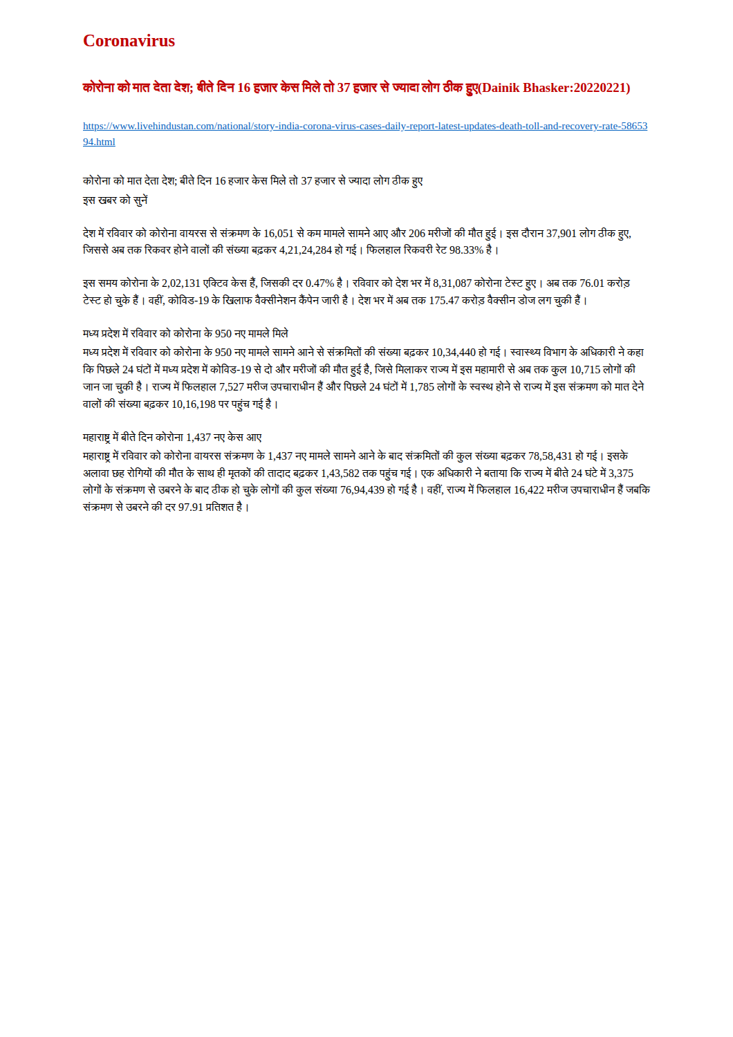Coronavirus
कोरोना को मात देता देश; बीते दिन 16 हजार केस मिले तो 37 हजार से ज्यादा लोग ठीक हुए(Dainik Bhasker:20220221)
https://www.livehindustan.com/national/story-india-corona-virus-cases-daily-report-latest-updates-death-toll-and-recovery-rate-5865394.html
कोरोना को मात देता देश; बीते दिन 16 हजार केस मिले तो 37 हजार से ज्यादा लोग ठीक हुए
इस खबर को सुनें
देश में रविवार को कोरोना वायरस से संक्रमण के 16,051 से कम मामले सामने आए और 206 मरीजों की मौत हुई। इस दौरान 37,901 लोग ठीक हुए, जिससे अब तक रिकवर होने वालों की संख्या बढ़कर 4,21,24,284 हो गई। फिलहाल रिकवरी रेट 98.33% है।
इस समय कोरोना के 2,02,131 एक्टिव केस हैं, जिसकी दर 0.47% है। रविवार को देश भर में 8,31,087 कोरोना टेस्ट हुए। अब तक 76.01 करोड़ टेस्ट हो चुके हैं। वहीं, कोविड-19 के खिलाफ वैक्सीनेशन कैंपेन जारी है। देश भर में अब तक 175.47 करोड़ वैक्सीन डोज लग चुकी हैं।
मध्य प्रदेश में रविवार को कोरोना के 950 नए मामले मिले
मध्य प्रदेश में रविवार को कोरोना के 950 नए मामले सामने आने से संक्रमितों की संख्या बढ़कर 10,34,440 हो गई। स्वास्थ्य विभाग के अधिकारी ने कहा कि पिछले 24 घंटों में मध्य प्रदेश में कोविड-19 से दो और मरीजों की मौत हुई है, जिसे मिलाकर राज्य में इस महामारी से अब तक कुल 10,715 लोगों की जान जा चुकी है। राज्य में फिलहाल 7,527 मरीज उपचाराधीन हैं और पिछले 24 घंटों में 1,785 लोगों के स्वस्थ होने से राज्य में इस संक्रमण को मात देने वालों की संख्या बढ़कर 10,16,198 पर पहुंच गई है।
महाराष्ट्र में बीते दिन कोरोना 1,437 नए केस आए
महाराष्ट्र में रविवार को कोरोना वायरस संक्रमण के 1,437 नए मामले सामने आने के बाद संक्रमितों की कुल संख्या बढ़कर 78,58,431 हो गई। इसके अलावा छह रोगियों की मौत के साथ ही मृतकों की तादाद बढ़कर 1,43,582 तक पहुंच गई। एक अधिकारी ने बताया कि राज्य में बीते 24 घंटे में 3,375 लोगों के संक्रमण से उबरने के बाद ठीक हो चुके लोगों की कुल संख्या 76,94,439 हो गई है। वहीं, राज्य में फिलहाल 16,422 मरीज उपचाराधीन हैं जबकि संक्रमण से उबरने की दर 97.91 प्रतिशत है।